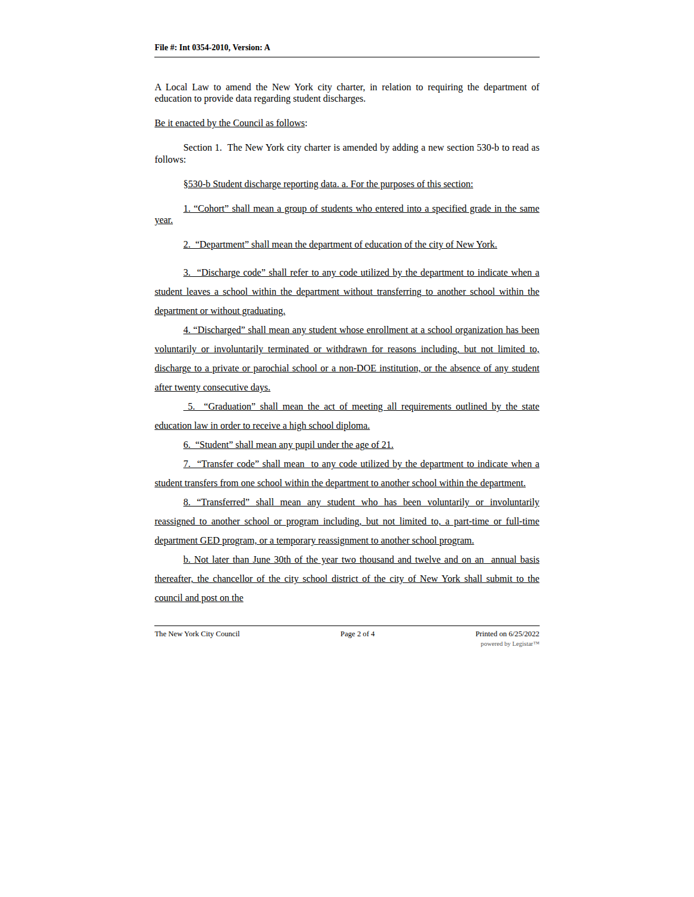File #: Int 0354-2010, Version: A
A Local Law to amend the New York city charter, in relation to requiring the department of education to provide data regarding student discharges.
Be it enacted by the Council as follows:
Section 1. The New York city charter is amended by adding a new section 530-b to read as follows:
§530-b Student discharge reporting data. a. For the purposes of this section:
1. “Cohort” shall mean a group of students who entered into a specified grade in the same year.
2. “Department” shall mean the department of education of the city of New York.
3. “Discharge code” shall refer to any code utilized by the department to indicate when a student leaves a school within the department without transferring to another school within the department or without graduating.
4. “Discharged” shall mean any student whose enrollment at a school organization has been voluntarily or involuntarily terminated or withdrawn for reasons including, but not limited to, discharge to a private or parochial school or a non-DOE institution, or the absence of any student after twenty consecutive days.
5. “Graduation” shall mean the act of meeting all requirements outlined by the state education law in order to receive a high school diploma.
6. “Student” shall mean any pupil under the age of 21.
7. “Transfer code” shall mean to any code utilized by the department to indicate when a student transfers from one school within the department to another school within the department.
8. “Transferred” shall mean any student who has been voluntarily or involuntarily reassigned to another school or program including, but not limited to, a part-time or full-time department GED program, or a temporary reassignment to another school program.
b. Not later than June 30th of the year two thousand and twelve and on an annual basis thereafter, the chancellor of the city school district of the city of New York shall submit to the council and post on the
The New York City Council
Page 2 of 4
Printed on 6/25/2022
powered by Legistar™